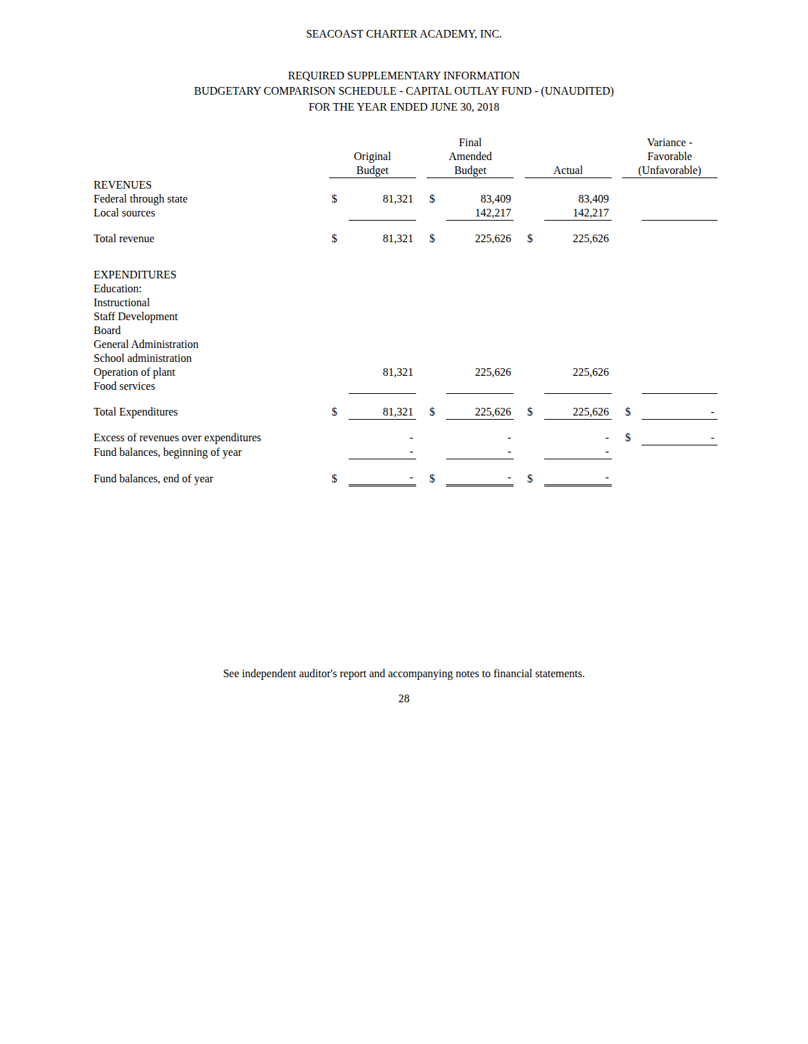SEACOAST CHARTER ACADEMY, INC.
REQUIRED SUPPLEMENTARY INFORMATION
BUDGETARY COMPARISON SCHEDULE - CAPITAL OUTLAY FUND - (UNAUDITED)
FOR THE YEAR ENDED JUNE 30, 2018
| | | | Final | | | | Variance - |
| | Original | | Amended | | | | Favorable |
| | Budget | | Budget | | Actual | | (Unfavorable) |
| REVENUES | |
| Federal through state | $ | 81,321 | | $ | 83,409 | | | 83,409 | | | |
| Local sources | | | | | 142,217 | | | 142,217 | | | |
| Total revenue | $ | 81,321 | | $ | 225,626 | | $ | 225,626 | | | |
| EXPENDITURES | |
| Education: | |
| Instructional | |
| Staff Development | |
| Board | |
| General Administration | |
| School administration | |
| Operation of plant | | 81,321 | | | 225,626 | | | 225,626 | | | |
| Food services | | | | | | | | | | | |
| Total Expenditures | $ | 81,321 | | $ | 225,626 | | $ | 225,626 | | $ | - |
| Excess of revenues over expenditures | | - | | | - | | | - | | $ | - |
| Fund balances, beginning of year | | - | | | - | | | - | | | |
| Fund balances, end of year | $ | - | | $ | - | | $ | - | | | |
See independent auditor's report and accompanying notes to financial statements.
28